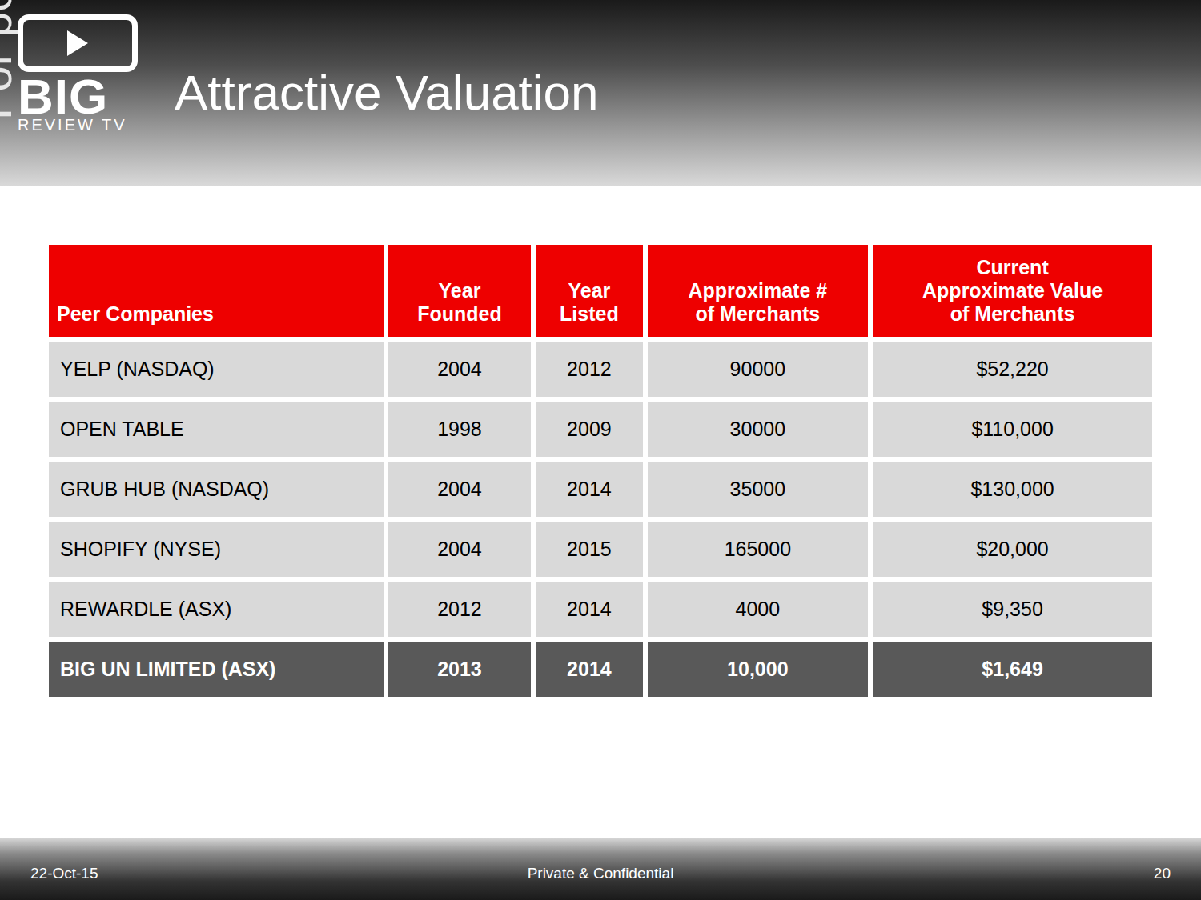BIG
REVIEW TV
Attractive Valuation
For personal use only
| Peer Companies | Year Founded | Year Listed | Approximate # of Merchants | Current Approximate Value of Merchants |
| --- | --- | --- | --- | --- |
| YELP (NASDAQ) | 2004 | 2012 | 90000 | $52,220 |
| OPEN TABLE | 1998 | 2009 | 30000 | $110,000 |
| GRUB HUB (NASDAQ) | 2004 | 2014 | 35000 | $130,000 |
| SHOPIFY (NYSE) | 2004 | 2015 | 165000 | $20,000 |
| REWARDLE (ASX) | 2012 | 2014 | 4000 | $9,350 |
| BIG UN LIMITED (ASX) | 2013 | 2014 | 10,000 | $1,649 |
22-Oct-15
Private & Confidential
20